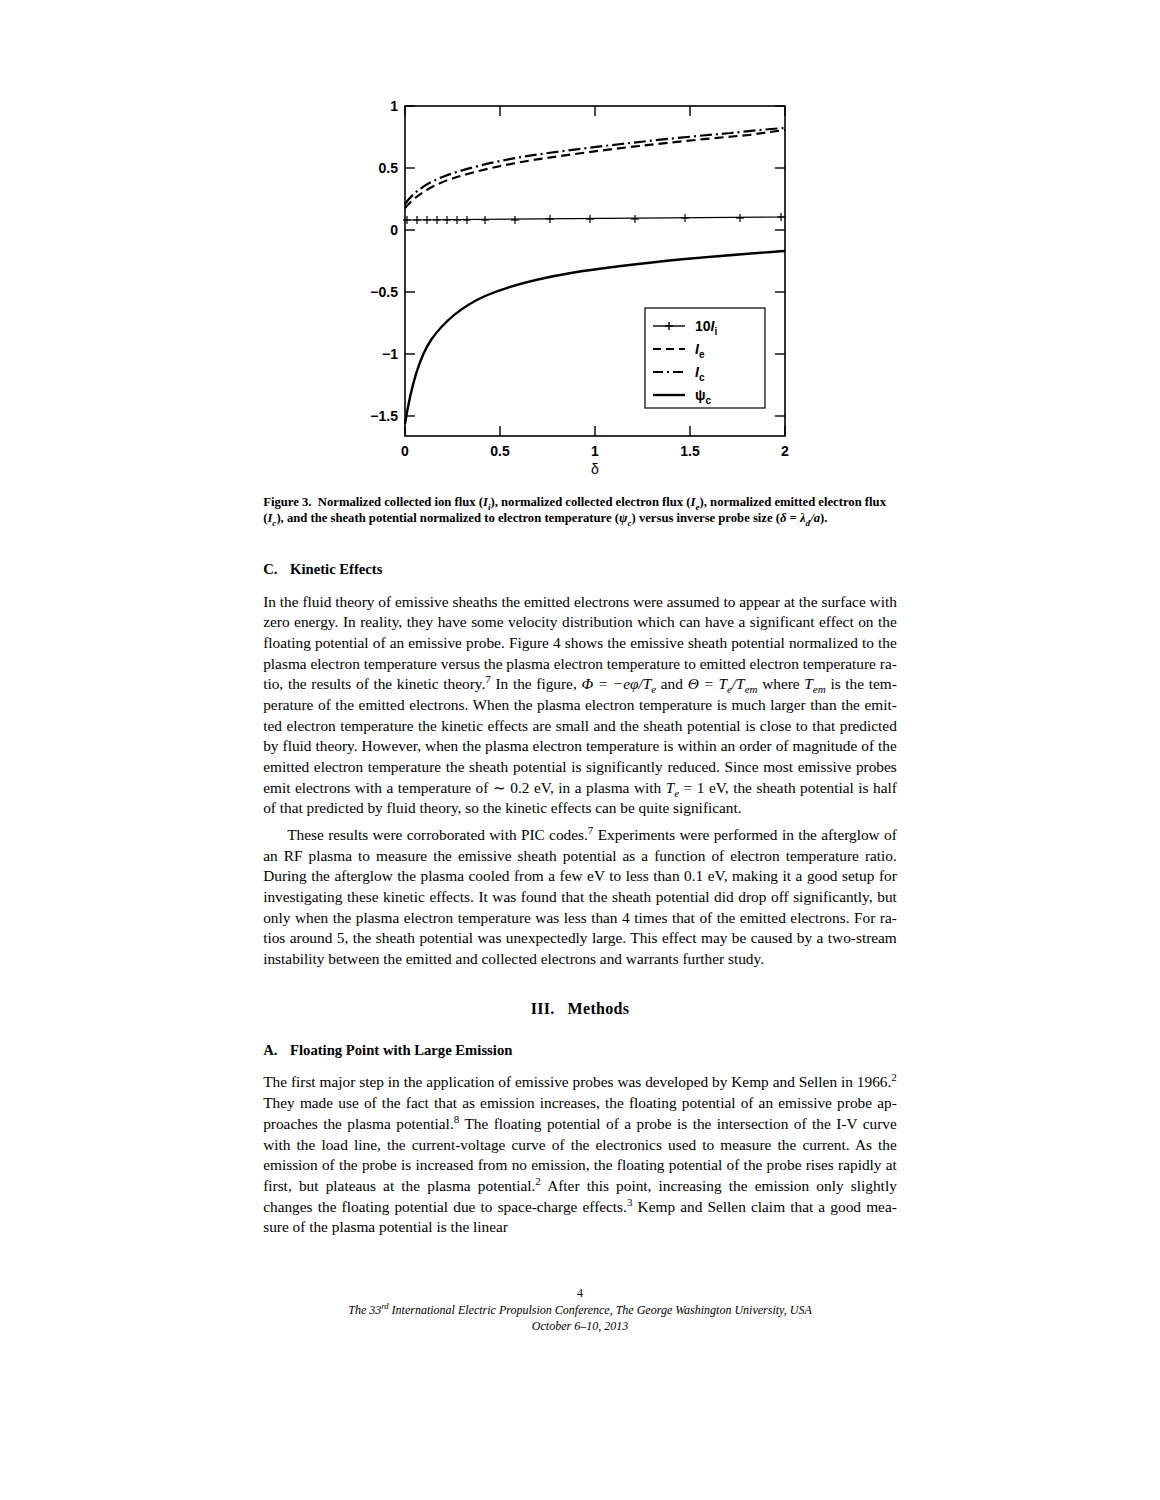1 0.5 0 −0.5 −1 −1.5 0 0.5 1 1.5 2 δ 10Ii Ie Ic ψc
Figure 3. Normalized collected ion flux (Ii), normalized collected electron flux (Ie), normalized emitted electron flux (Ic), and the sheath potential normalized to electron temperature (ψc) versus inverse probe size (δ = λd/a).
C. Kinetic Effects
In the fluid theory of emissive sheaths the emitted electrons were assumed to appear at the surface with zero energy. In reality, they have some velocity distribution which can have a significant effect on the floating potential of an emissive probe. Figure 4 shows the emissive sheath potential normalized to the plasma electron temperature versus the plasma electron temperature to emitted electron temperature ratio, the results of the kinetic theory.7 In the figure, Φ = −eφ/Te and Θ = Te/Tem where Tem is the temperature of the emitted electrons. When the plasma electron temperature is much larger than the emitted electron temperature the kinetic effects are small and the sheath potential is close to that predicted by fluid theory. However, when the plasma electron temperature is within an order of magnitude of the emitted electron temperature the sheath potential is significantly reduced. Since most emissive probes emit electrons with a temperature of ∼ 0.2 eV, in a plasma with Te = 1 eV, the sheath potential is half of that predicted by fluid theory, so the kinetic effects can be quite significant.
These results were corroborated with PIC codes.7 Experiments were performed in the afterglow of an RF plasma to measure the emissive sheath potential as a function of electron temperature ratio. During the afterglow the plasma cooled from a few eV to less than 0.1 eV, making it a good setup for investigating these kinetic effects. It was found that the sheath potential did drop off significantly, but only when the plasma electron temperature was less than 4 times that of the emitted electrons. For ratios around 5, the sheath potential was unexpectedly large. This effect may be caused by a two-stream instability between the emitted and collected electrons and warrants further study.
III. Methods
A. Floating Point with Large Emission
The first major step in the application of emissive probes was developed by Kemp and Sellen in 1966.2 They made use of the fact that as emission increases, the floating potential of an emissive probe approaches the plasma potential.8 The floating potential of a probe is the intersection of the I-V curve with the load line, the current-voltage curve of the electronics used to measure the current. As the emission of the probe is increased from no emission, the floating potential of the probe rises rapidly at first, but plateaus at the plasma potential.2 After this point, increasing the emission only slightly changes the floating potential due to space-charge effects.3 Kemp and Sellen claim that a good measure of the plasma potential is the linear
4
The 33rd International Electric Propulsion Conference, The George Washington University, USA
October 6–10, 2013